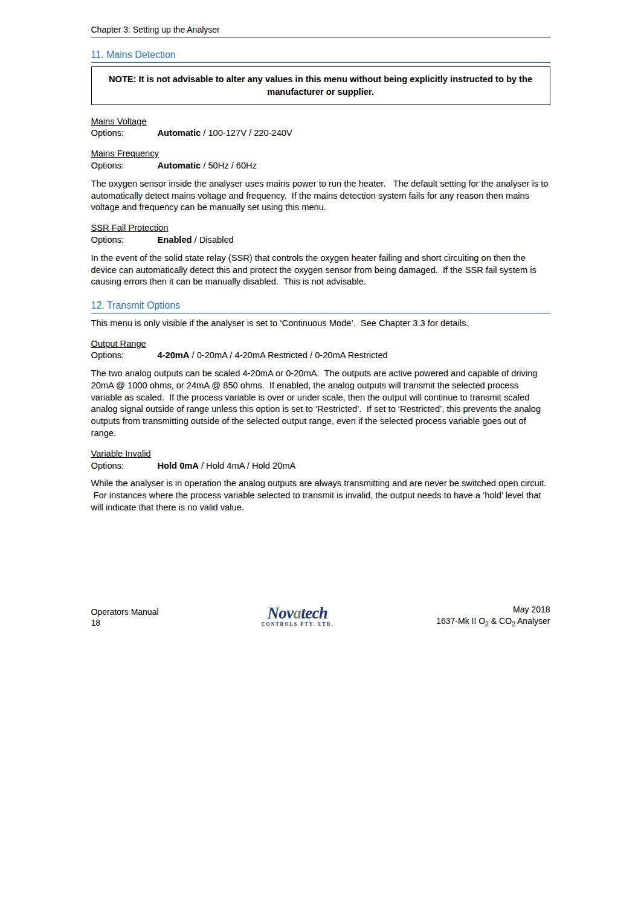Chapter 3: Setting up the Analyser
11. Mains Detection
NOTE: It is not advisable to alter any values in this menu without being explicitly instructed to by the manufacturer or supplier.
Mains Voltage
Options:
Automatic / 100-127V / 220-240V
Mains Frequency
Options:
Automatic / 50Hz / 60Hz
The oxygen sensor inside the analyser uses mains power to run the heater. The default setting for the analyser is to automatically detect mains voltage and frequency. If the mains detection system fails for any reason then mains voltage and frequency can be manually set using this menu.
SSR Fail Protection
Options:
Enabled / Disabled
In the event of the solid state relay (SSR) that controls the oxygen heater failing and short circuiting on then the device can automatically detect this and protect the oxygen sensor from being damaged. If the SSR fail system is causing errors then it can be manually disabled. This is not advisable.
12. Transmit Options
This menu is only visible if the analyser is set to ‘Continuous Mode’. See Chapter 3.3 for details.
Output Range
Options:
4-20mA / 0-20mA / 4-20mA Restricted / 0-20mA Restricted
The two analog outputs can be scaled 4-20mA or 0-20mA. The outputs are active powered and capable of driving 20mA @ 1000 ohms, or 24mA @ 850 ohms. If enabled, the analog outputs will transmit the selected process variable as scaled. If the process variable is over or under scale, then the output will continue to transmit scaled analog signal outside of range unless this option is set to ‘Restricted’. If set to ‘Restricted’, this prevents the analog outputs from transmitting outside of the selected output range, even if the selected process variable goes out of range.
Variable Invalid
Options:
Hold 0mA / Hold 4mA / Hold 20mA
While the analyser is in operation the analog outputs are always transmitting and are never be switched open circuit. For instances where the process variable selected to transmit is invalid, the output needs to have a ‘hold’ level that will indicate that there is no valid value.
Operators Manual
18
Novatech CONTROLS PTY. LTD.
May 2018
1637-Mk II O2 & CO2 Analyser